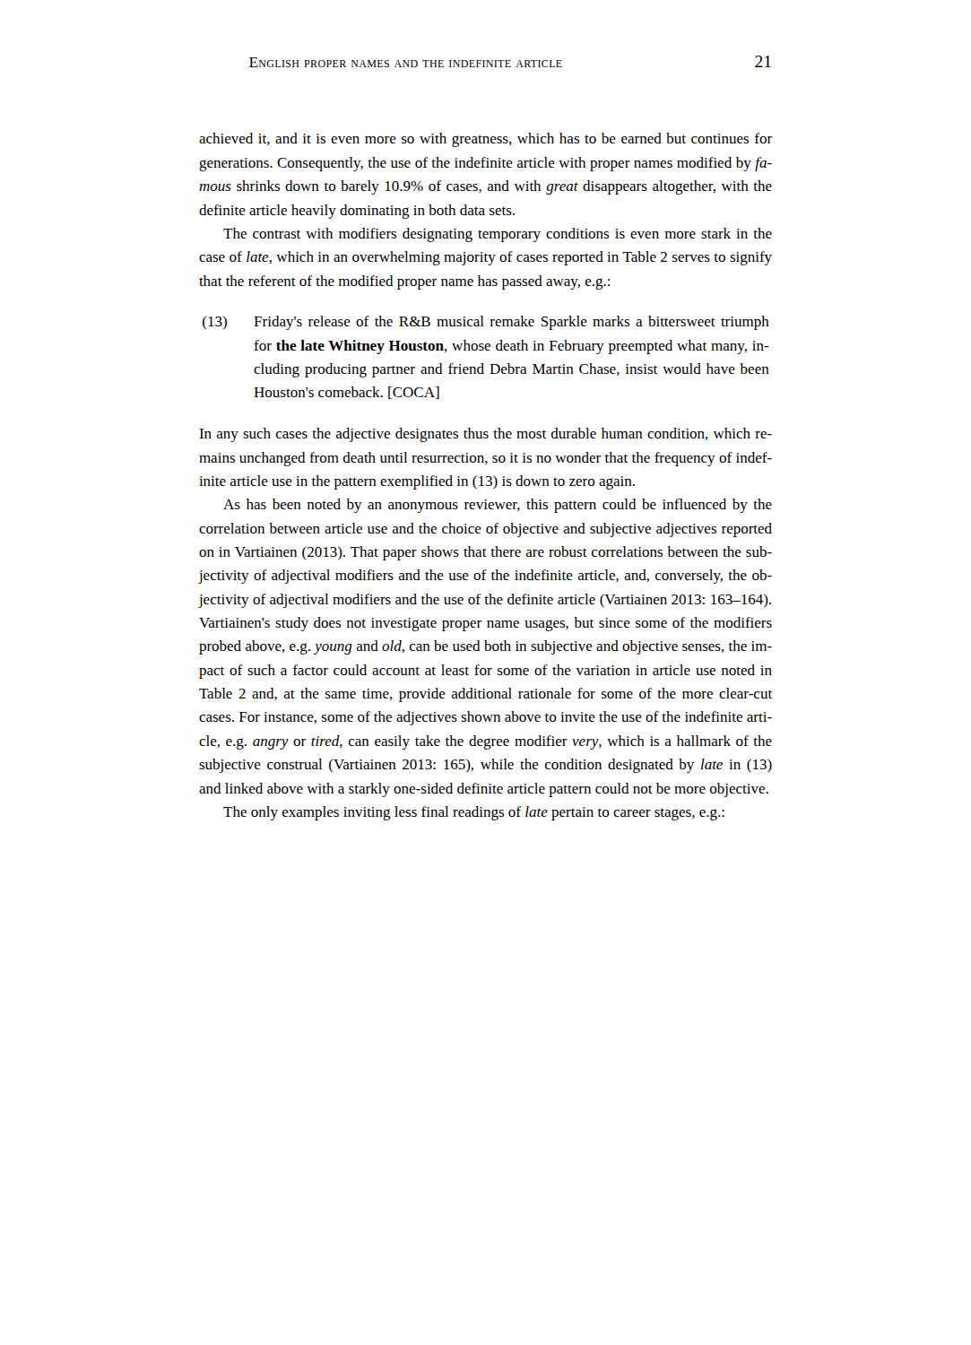English proper names and the indefinite article 21
achieved it, and it is even more so with greatness, which has to be earned but continues for generations. Consequently, the use of the indefinite article with proper names modified by famous shrinks down to barely 10.9% of cases, and with great disappears altogether, with the definite article heavily dominating in both data sets.
The contrast with modifiers designating temporary conditions is even more stark in the case of late, which in an overwhelming majority of cases reported in Table 2 serves to signify that the referent of the modified proper name has passed away, e.g.:
(13)
Friday's release of the R&B musical remake Sparkle marks a bittersweet triumph for the late Whitney Houston, whose death in February preempted what many, including producing partner and friend Debra Martin Chase, insist would have been Houston's comeback. [COCA]
In any such cases the adjective designates thus the most durable human condition, which remains unchanged from death until resurrection, so it is no wonder that the frequency of indefinite article use in the pattern exemplified in (13) is down to zero again.
As has been noted by an anonymous reviewer, this pattern could be influenced by the correlation between article use and the choice of objective and subjective adjectives reported on in Vartiainen (2013). That paper shows that there are robust correlations between the subjectivity of adjectival modifiers and the use of the indefinite article, and, conversely, the objectivity of adjectival modifiers and the use of the definite article (Vartiainen 2013: 163–164). Vartiainen's study does not investigate proper name usages, but since some of the modifiers probed above, e.g. young and old, can be used both in subjective and objective senses, the impact of such a factor could account at least for some of the variation in article use noted in Table 2 and, at the same time, provide additional rationale for some of the more clear-cut cases. For instance, some of the adjectives shown above to invite the use of the indefinite article, e.g. angry or tired, can easily take the degree modifier very, which is a hallmark of the subjective construal (Vartiainen 2013: 165), while the condition designated by late in (13) and linked above with a starkly one-sided definite article pattern could not be more objective.
The only examples inviting less final readings of late pertain to career stages, e.g.: